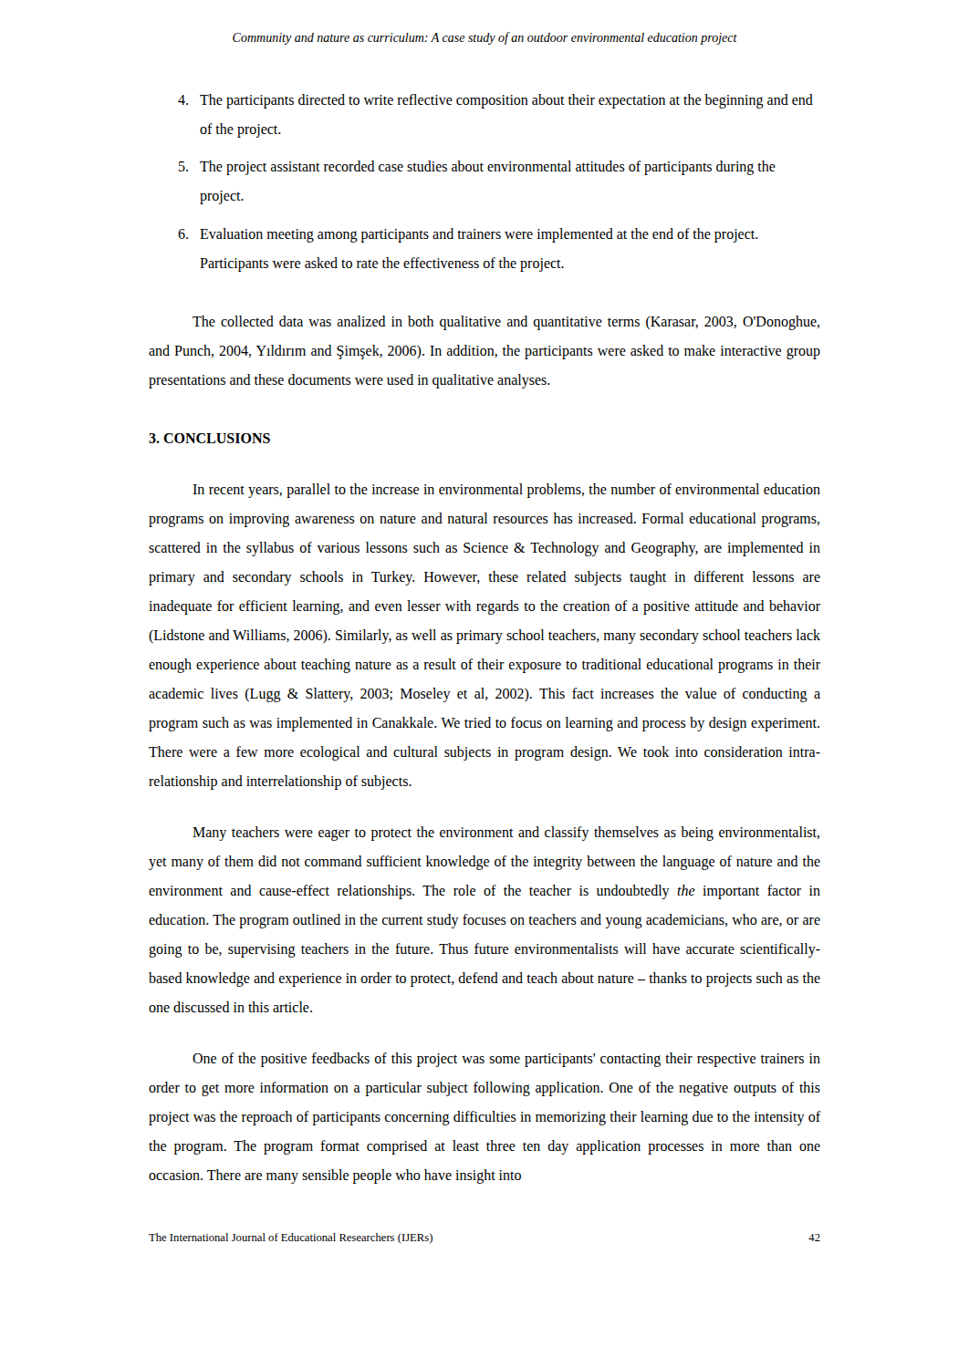Community and nature as curriculum: A case study of an outdoor environmental education project
The participants directed to write reflective composition about their expectation at the beginning and end of the project.
The project assistant recorded case studies about environmental attitudes of participants during the project.
Evaluation meeting among participants and trainers were implemented at the end of the project. Participants were asked to rate the effectiveness of the project.
The collected data was analized in both qualitative and quantitative terms (Karasar, 2003, O'Donoghue, and Punch, 2004, Yıldırım and Şimşek, 2006). In addition, the participants were asked to make interactive group presentations and these documents were used in qualitative analyses.
3. CONCLUSIONS
In recent years, parallel to the increase in environmental problems, the number of environmental education programs on improving awareness on nature and natural resources has increased. Formal educational programs, scattered in the syllabus of various lessons such as Science & Technology and Geography, are implemented in primary and secondary schools in Turkey. However, these related subjects taught in different lessons are inadequate for efficient learning, and even lesser with regards to the creation of a positive attitude and behavior (Lidstone and Williams, 2006). Similarly, as well as primary school teachers, many secondary school teachers lack enough experience about teaching nature as a result of their exposure to traditional educational programs in their academic lives (Lugg & Slattery, 2003; Moseley et al, 2002). This fact increases the value of conducting a program such as was implemented in Canakkale. We tried to focus on learning and process by design experiment. There were a few more ecological and cultural subjects in program design. We took into consideration intra-relationship and interrelationship of subjects.
Many teachers were eager to protect the environment and classify themselves as being environmentalist, yet many of them did not command sufficient knowledge of the integrity between the language of nature and the environment and cause-effect relationships. The role of the teacher is undoubtedly the important factor in education. The program outlined in the current study focuses on teachers and young academicians, who are, or are going to be, supervising teachers in the future. Thus future environmentalists will have accurate scientifically-based knowledge and experience in order to protect, defend and teach about nature – thanks to projects such as the one discussed in this article.
One of the positive feedbacks of this project was some participants' contacting their respective trainers in order to get more information on a particular subject following application. One of the negative outputs of this project was the reproach of participants concerning difficulties in memorizing their learning due to the intensity of the program. The program format comprised at least three ten day application processes in more than one occasion. There are many sensible people who have insight into
The International Journal of Educational Researchers (IJERs) 42